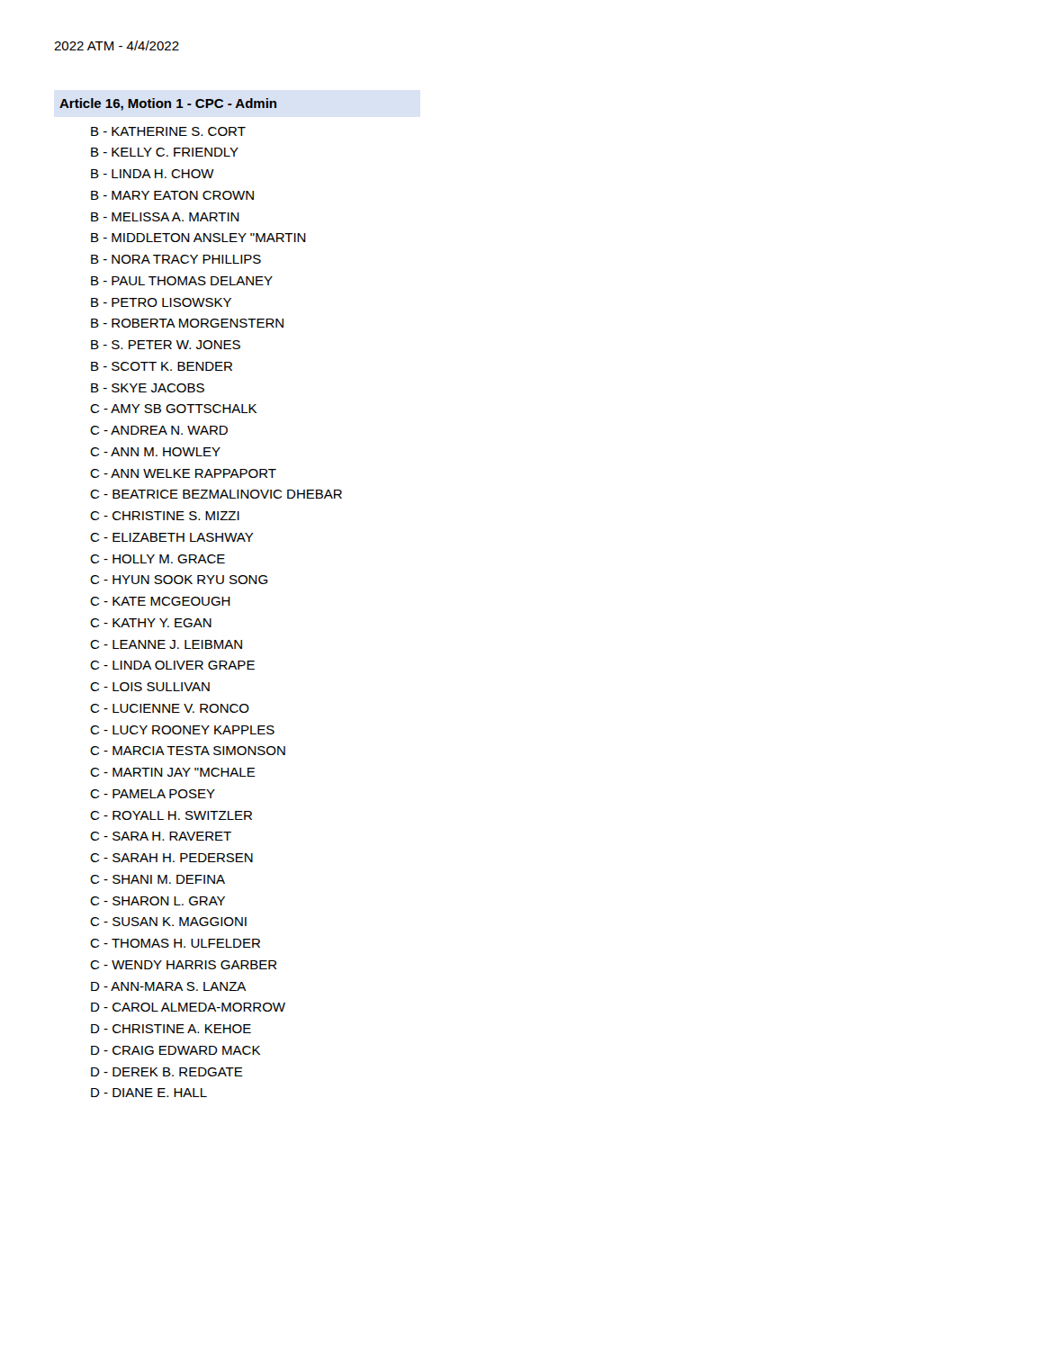2022 ATM - 4/4/2022
Article 16, Motion 1 - CPC - Admin
B - KATHERINE S. CORT
B - KELLY C. FRIENDLY
B - LINDA H. CHOW
B - MARY EATON CROWN
B - MELISSA A. MARTIN
B - MIDDLETON ANSLEY "MARTIN
B - NORA TRACY PHILLIPS
B - PAUL THOMAS DELANEY
B - PETRO LISOWSKY
B - ROBERTA MORGENSTERN
B - S. PETER W. JONES
B - SCOTT K. BENDER
B - SKYE JACOBS
C - AMY SB GOTTSCHALK
C - ANDREA N. WARD
C - ANN M. HOWLEY
C - ANN WELKE RAPPAPORT
C - BEATRICE BEZMALINOVIC DHEBAR
C - CHRISTINE S. MIZZI
C - ELIZABETH LASHWAY
C - HOLLY M. GRACE
C - HYUN SOOK RYU SONG
C - KATE MCGEOUGH
C - KATHY Y. EGAN
C - LEANNE J. LEIBMAN
C - LINDA OLIVER GRAPE
C - LOIS SULLIVAN
C - LUCIENNE V. RONCO
C - LUCY ROONEY KAPPLES
C - MARCIA TESTA SIMONSON
C - MARTIN JAY "MCHALE
C - PAMELA POSEY
C - ROYALL H. SWITZLER
C - SARA H. RAVERET
C - SARAH H. PEDERSEN
C - SHANI M. DEFINA
C - SHARON L. GRAY
C - SUSAN K. MAGGIONI
C - THOMAS H. ULFELDER
C - WENDY HARRIS GARBER
D - ANN-MARA S. LANZA
D - CAROL ALMEDA-MORROW
D - CHRISTINE A. KEHOE
D - CRAIG EDWARD MACK
D - DEREK B. REDGATE
D - DIANE E. HALL